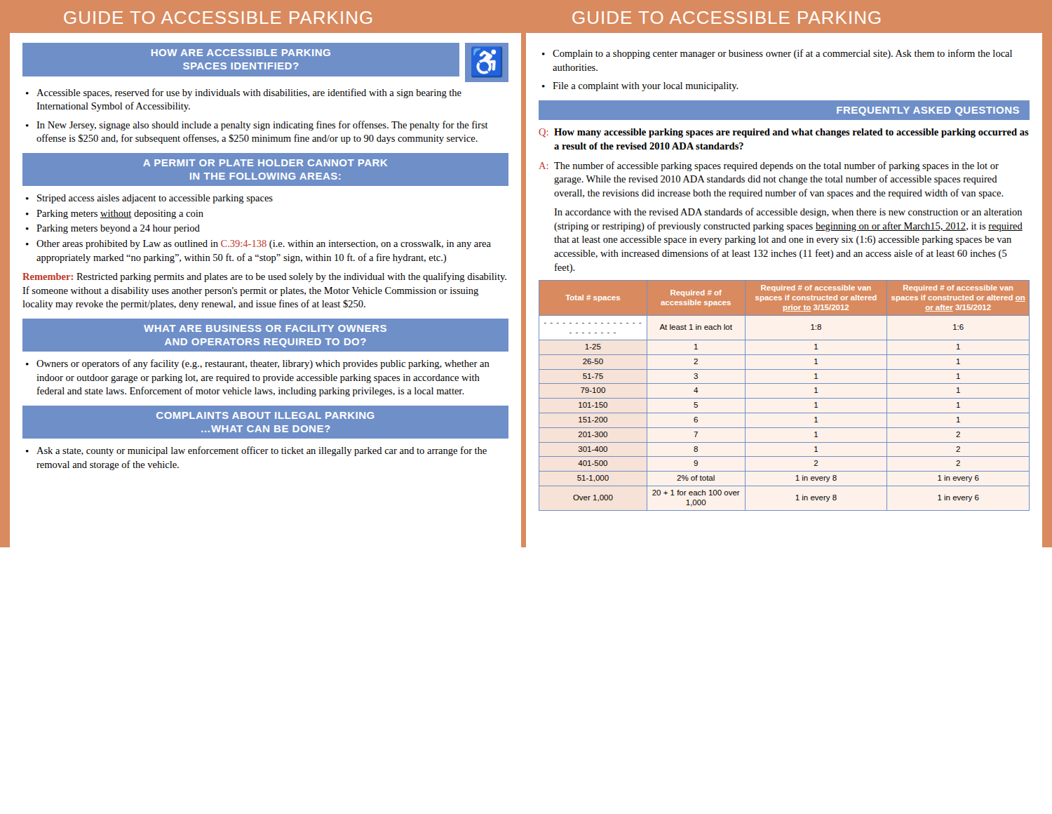GUIDE TO ACCESSIBLE PARKING
GUIDE TO ACCESSIBLE PARKING
HOW ARE ACCESSIBLE PARKING
SPACES IDENTIFIED?
♿
Accessible spaces, reserved for use by individuals with disabilities, are identified with a sign bearing the International Symbol of Accessibility.
In New Jersey, signage also should include a penalty sign indicating fines for offenses. The penalty for the first offense is $250 and, for subsequent offenses, a $250 minimum fine and/or up to 90 days community service.
A PERMIT OR PLATE HOLDER CANNOT PARK
IN THE FOLLOWING AREAS:
Striped access aisles adjacent to accessible parking spaces
Parking meters without depositing a coin
Parking meters beyond a 24 hour period
Other areas prohibited by Law as outlined in C.39:4-138 (i.e. within an intersection, on a crosswalk, in any area appropriately marked “no parking”, within 50 ft. of a “stop” sign, within 10 ft. of a fire hydrant, etc.)
Remember: Restricted parking permits and plates are to be used solely by the individual with the qualifying disability. If someone without a disability uses another person's permit or plates, the Motor Vehicle Commission or issuing locality may revoke the permit/plates, deny renewal, and issue fines of at least $250.
WHAT ARE BUSINESS OR FACILITY OWNERS
AND OPERATORS REQUIRED TO DO?
Owners or operators of any facility (e.g., restaurant, theater, library) which provides public parking, whether an indoor or outdoor garage or parking lot, are required to provide accessible parking spaces in accordance with federal and state laws. Enforcement of motor vehicle laws, including parking privileges, is a local matter.
COMPLAINTS ABOUT ILLEGAL PARKING
…WHAT CAN BE DONE?
Ask a state, county or municipal law enforcement officer to ticket an illegally parked car and to arrange for the removal and storage of the vehicle.
Complain to a shopping center manager or business owner (if at a commercial site). Ask them to inform the local authorities.
File a complaint with your local municipality.
FREQUENTLY ASKED QUESTIONS
Q:
How many accessible parking spaces are required and what changes related to accessible parking occurred as a result of the revised 2010 ADA standards?
A:
The number of accessible parking spaces required depends on the total number of parking spaces in the lot or garage. While the revised 2010 ADA standards did not change the total number of accessible spaces required overall, the revisions did increase both the required number of van spaces and the required width of van space.
In accordance with the revised ADA standards of accessible design, when there is new construction or an alteration (striping or restriping) of previously constructed parking spaces beginning on or after March15, 2012, it is required that at least one accessible space in every parking lot and one in every six (1:6) accessible parking spaces be van accessible, with increased dimensions of at least 132 inches (11 feet) and an access aisle of at least 60 inches (5 feet).
| Total # spaces | Required # of accessible spaces | Required # of accessible van spaces if constructed or altered prior to 3/15/2012 | Required # of accessible van spaces if constructed or altered on or after 3/15/2012 |
| --- | --- | --- | --- |
| - - - - - - - - - - - - - - - - - - - - - - - - | At least 1 in each lot | 1:8 | 1:6 |
| 1-25 | 1 | 1 | 1 |
| 26-50 | 2 | 1 | 1 |
| 51-75 | 3 | 1 | 1 |
| 79-100 | 4 | 1 | 1 |
| 101-150 | 5 | 1 | 1 |
| 151-200 | 6 | 1 | 1 |
| 201-300 | 7 | 1 | 2 |
| 301-400 | 8 | 1 | 2 |
| 401-500 | 9 | 2 | 2 |
| 51-1,000 | 2% of total | 1 in every 8 | 1 in every 6 |
| Over 1,000 | 20 + 1 for each 100 over 1,000 | 1 in every 8 | 1 in every 6 |
6
7